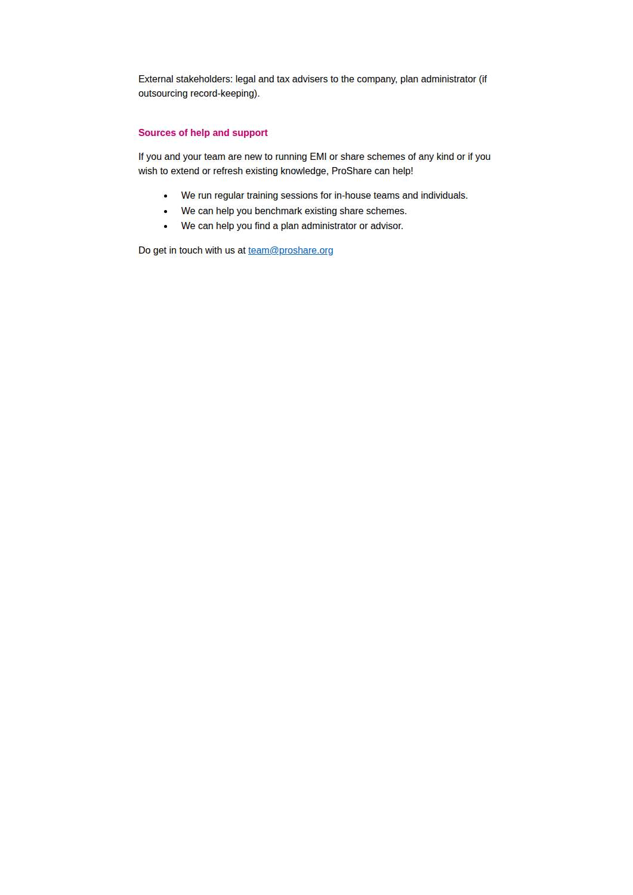External stakeholders: legal and tax advisers to the company, plan administrator (if outsourcing record-keeping).
Sources of help and support
If you and your team are new to running EMI or share schemes of any kind or if you wish to extend or refresh existing knowledge, ProShare can help!
We run regular training sessions for in-house teams and individuals.
We can help you benchmark existing share schemes.
We can help you find a plan administrator or advisor.
Do get in touch with us at team@proshare.org